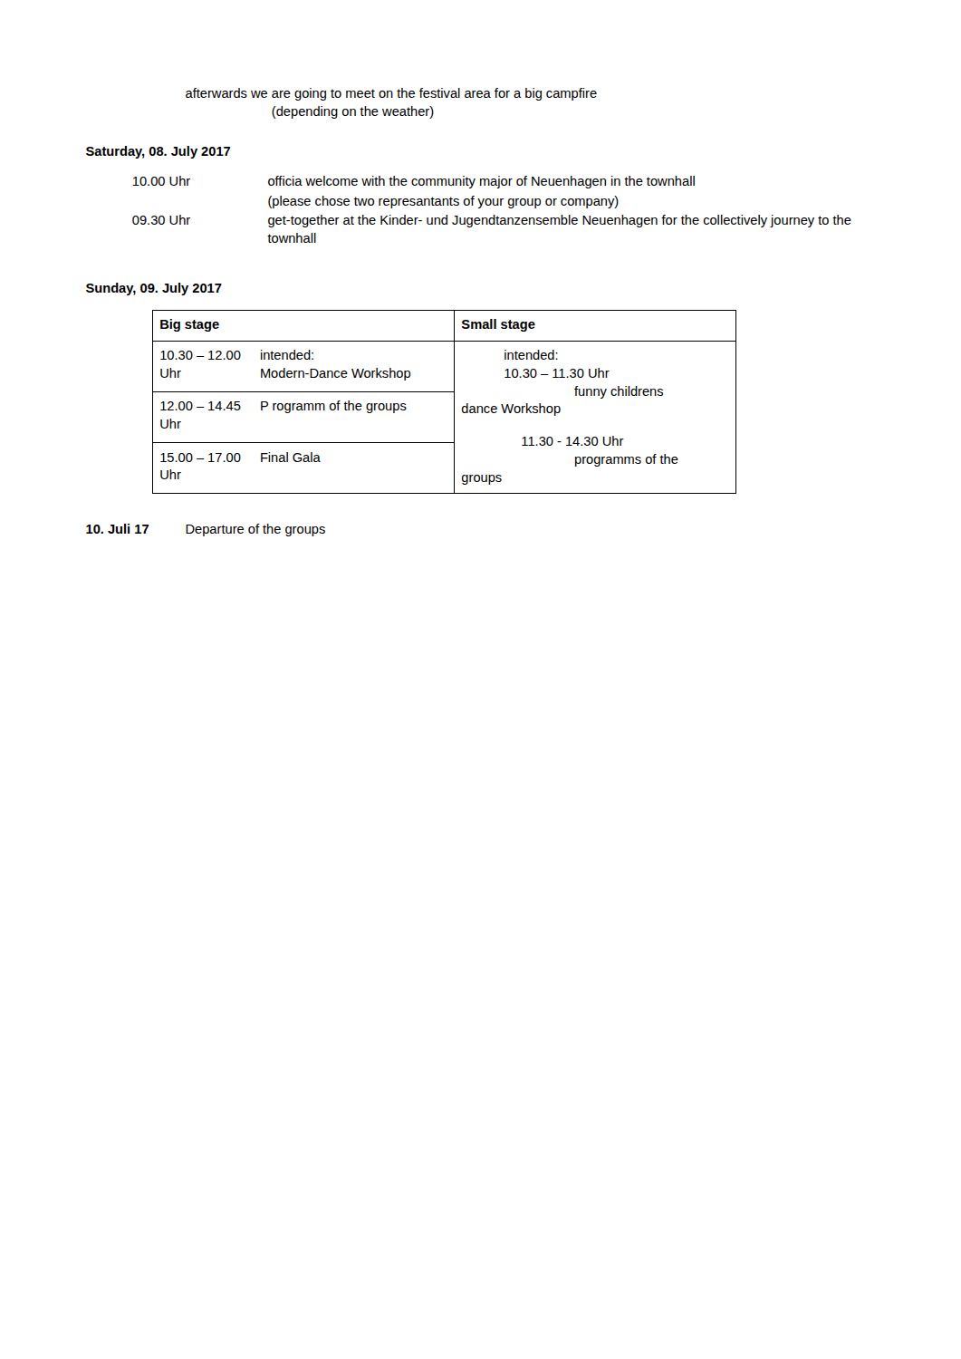afterwards we are going to meet on the festival area for a big campfire
(depending on the weather)
Saturday, 08. July 2017
| 10.00 Uhr | officia welcome with the community major of Neuenhagen in the townhall |
| | (please chose two represantants of your group or company) |
| 09.30 Uhr | get-together at the Kinder- und Jugendtanzensemble Neuenhagen for the collectively journey to the townhall |
Sunday, 09. July 2017
| Big stage | Small stage |
| --- | --- |
| 10.30 – 12.00 Uhr | intended: Modern-Dance Workshop | intended: 10.30 – 11.30 Uhr funny childrens dance Workshop 11.30 - 14.30 Uhr programms of the groups |
| 12.00 – 14.45 Uhr | P rogramm of the groups |
| 15.00 – 17.00 Uhr | Final Gala |
10. Juli 17 Departure of the groups